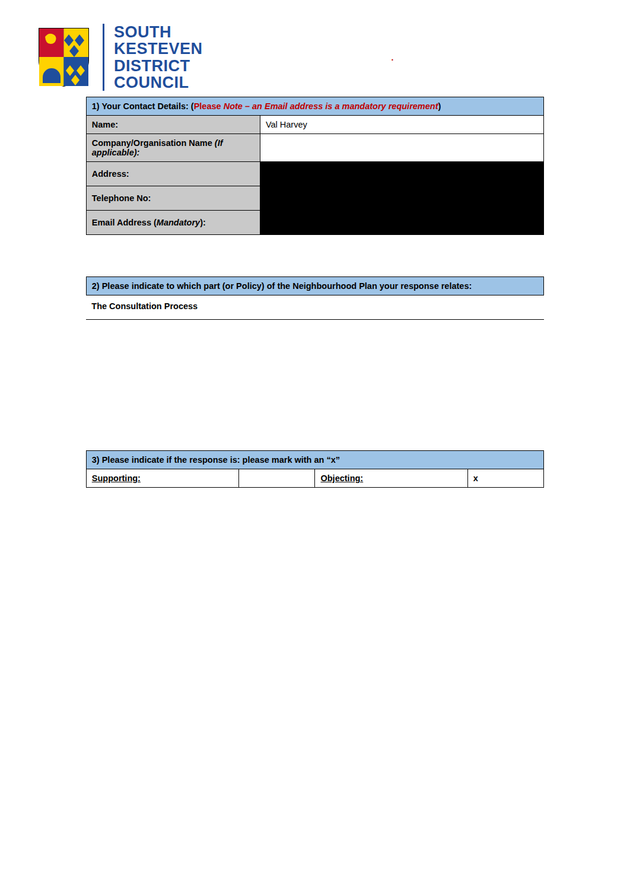South Kesteven District Council
.
| 1) Your Contact Details: ( Please Note – an Email address is a mandatory requirement ) |
| Name: | Val Harvey |
| Company/Organisation Name (If applicable): | |
| Address: | |
| Telephone No: | |
| Email Address ( Mandatory ): | |
| 2) Please indicate to which part (or Policy) of the Neighbourhood Plan your response relates: |
| The Consultation Process |
| 3) Please indicate if the response is: please mark with an “x” |
| Supporting: | | Objecting: | x |